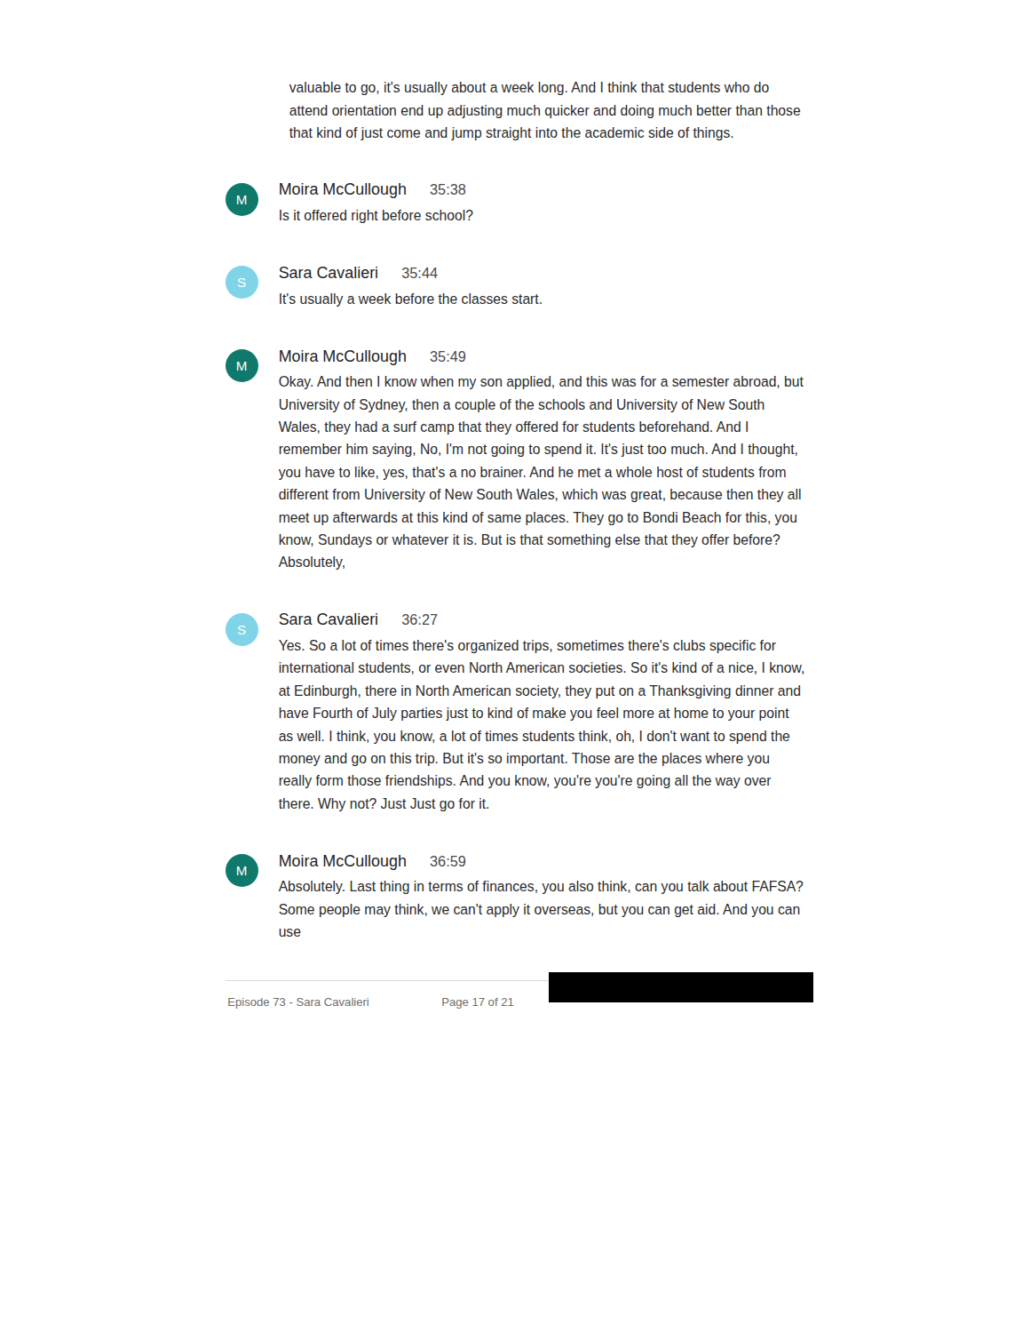valuable to go, it's usually about a week long. And I think that students who do attend orientation end up adjusting much quicker and doing much better than those that kind of just come and jump straight into the academic side of things.
M
Moira McCullough 35:38
Is it offered right before school?
S
Sara Cavalieri 35:44
It's usually a week before the classes start.
M
Moira McCullough 35:49
Okay. And then I know when my son applied, and this was for a semester abroad, but University of Sydney, then a couple of the schools and University of New South Wales, they had a surf camp that they offered for students beforehand. And I remember him saying, No, I'm not going to spend it. It's just too much. And I thought, you have to like, yes, that's a no brainer. And he met a whole host of students from different from University of New South Wales, which was great, because then they all meet up afterwards at this kind of same places. They go to Bondi Beach for this, you know, Sundays or whatever it is. But is that something else that they offer before? Absolutely,
S
Sara Cavalieri 36:27
Yes. So a lot of times there's organized trips, sometimes there's clubs specific for international students, or even North American societies. So it's kind of a nice, I know, at Edinburgh, there in North American society, they put on a Thanksgiving dinner and have Fourth of July parties just to kind of make you feel more at home to your point as well. I think, you know, a lot of times students think, oh, I don't want to spend the money and go on this trip. But it's so important. Those are the places where you really form those friendships. And you know, you're you're going all the way over there. Why not? Just Just go for it.
M
Moira McCullough 36:59
Absolutely. Last thing in terms of finances, you also think, can you talk about FAFSA? Some people may think, we can't apply it overseas, but you can get aid. And you can use
Episode 73 - Sara Cavalieri Page 17 of 21